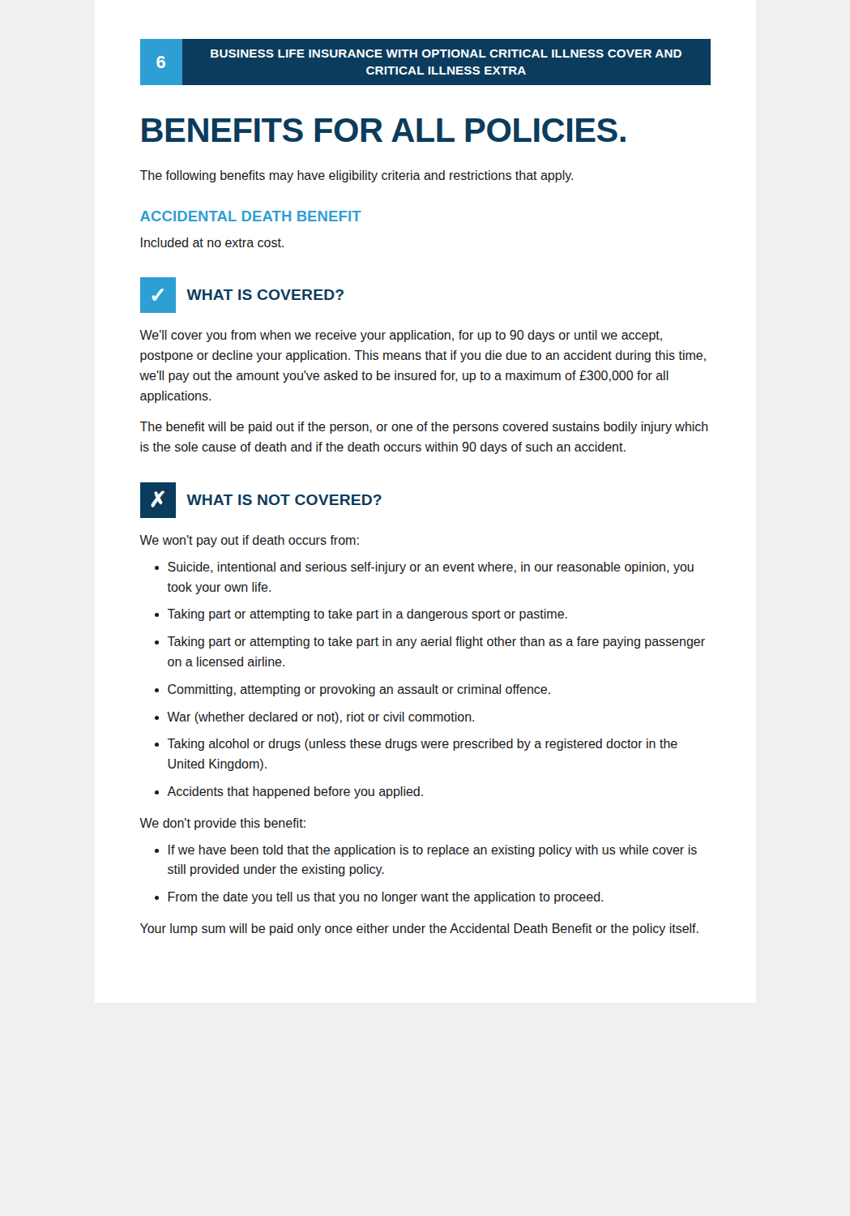6
Business life insurance with optional critical illness cover and
critical illness extra
BENEFITS FOR ALL POLICIES.
The following benefits may have eligibility criteria and restrictions that apply.
Accidental Death Benefit
Included at no extra cost.
✓
What is covered?
We'll cover you from when we receive your application, for up to 90 days or until we accept, postpone or decline your application. This means that if you die due to an accident during this time, we'll pay out the amount you've asked to be insured for, up to a maximum of £300,000 for all applications.
The benefit will be paid out if the person, or one of the persons covered sustains bodily injury which is the sole cause of death and if the death occurs within 90 days of such an accident.
✗
What is not covered?
We won't pay out if death occurs from:
Suicide, intentional and serious self-injury or an event where, in our reasonable opinion, you took your own life.
Taking part or attempting to take part in a dangerous sport or pastime.
Taking part or attempting to take part in any aerial flight other than as a fare paying passenger on a licensed airline.
Committing, attempting or provoking an assault or criminal offence.
War (whether declared or not), riot or civil commotion.
Taking alcohol or drugs (unless these drugs were prescribed by a registered doctor in the United Kingdom).
Accidents that happened before you applied.
We don't provide this benefit:
If we have been told that the application is to replace an existing policy with us while cover is still provided under the existing policy.
From the date you tell us that you no longer want the application to proceed.
Your lump sum will be paid only once either under the Accidental Death Benefit or the policy itself.